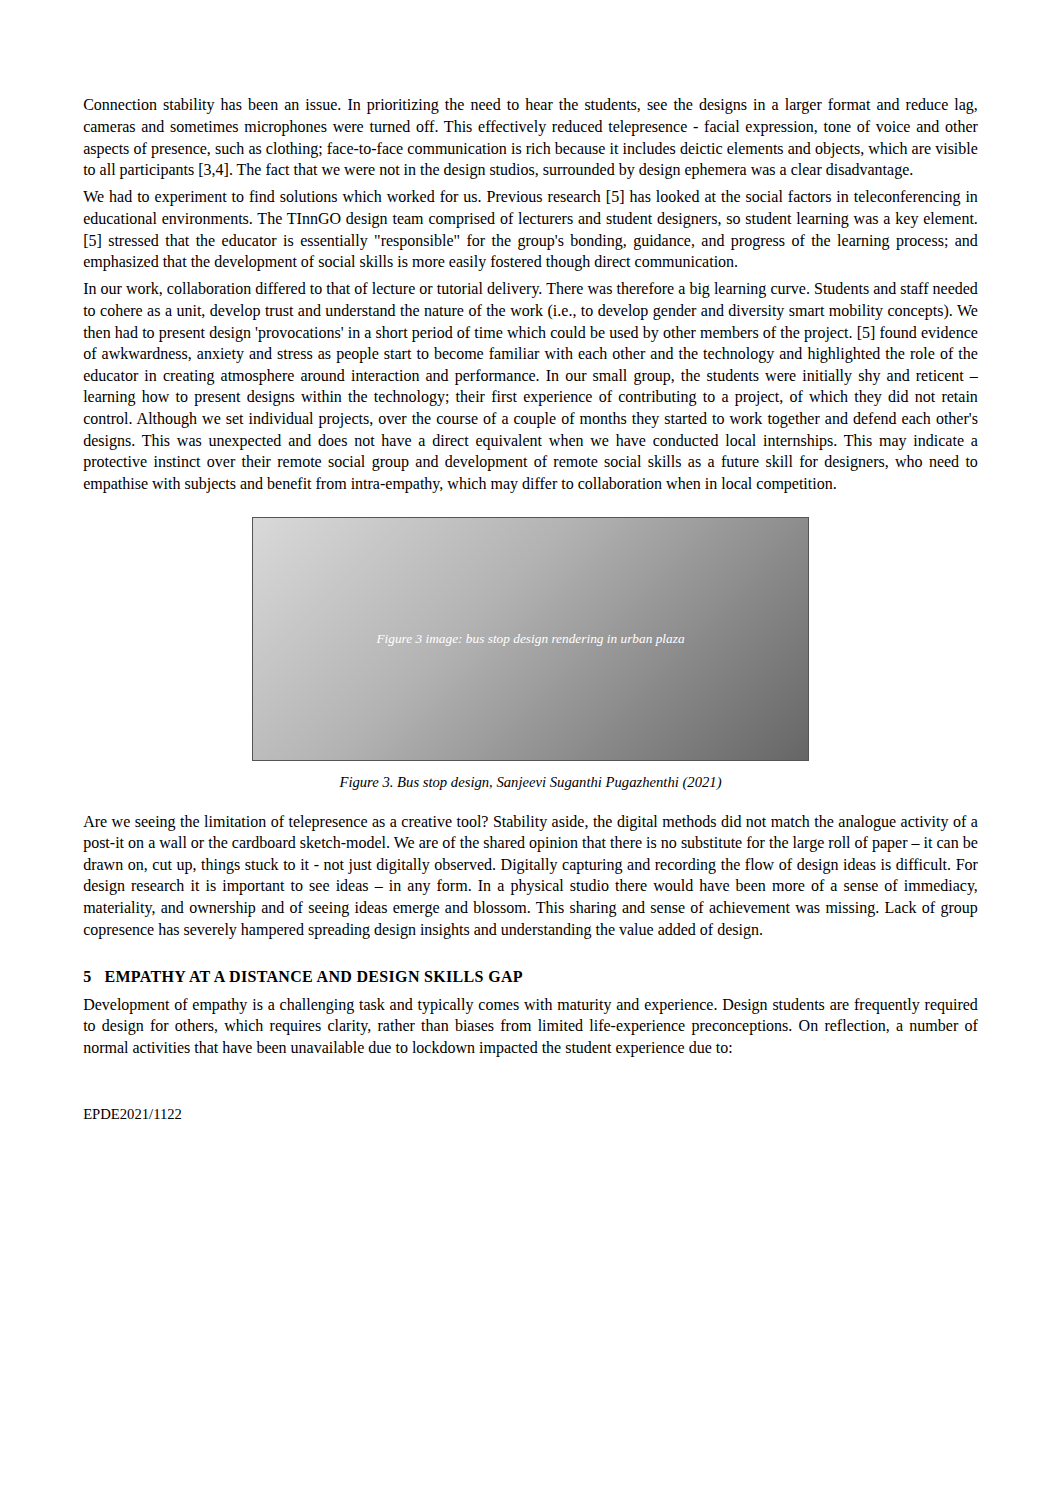Connection stability has been an issue. In prioritizing the need to hear the students, see the designs in a larger format and reduce lag, cameras and sometimes microphones were turned off. This effectively reduced telepresence - facial expression, tone of voice and other aspects of presence, such as clothing; face-to-face communication is rich because it includes deictic elements and objects, which are visible to all participants [3,4]. The fact that we were not in the design studios, surrounded by design ephemera was a clear disadvantage.
We had to experiment to find solutions which worked for us. Previous research [5] has looked at the social factors in teleconferencing in educational environments. The TInnGO design team comprised of lecturers and student designers, so student learning was a key element. [5] stressed that the educator is essentially "responsible" for the group's bonding, guidance, and progress of the learning process; and emphasized that the development of social skills is more easily fostered though direct communication.
In our work, collaboration differed to that of lecture or tutorial delivery. There was therefore a big learning curve. Students and staff needed to cohere as a unit, develop trust and understand the nature of the work (i.e., to develop gender and diversity smart mobility concepts). We then had to present design 'provocations' in a short period of time which could be used by other members of the project. [5] found evidence of awkwardness, anxiety and stress as people start to become familiar with each other and the technology and highlighted the role of the educator in creating atmosphere around interaction and performance. In our small group, the students were initially shy and reticent – learning how to present designs within the technology; their first experience of contributing to a project, of which they did not retain control. Although we set individual projects, over the course of a couple of months they started to work together and defend each other's designs. This was unexpected and does not have a direct equivalent when we have conducted local internships. This may indicate a protective instinct over their remote social group and development of remote social skills as a future skill for designers, who need to empathise with subjects and benefit from intra-empathy, which may differ to collaboration when in local competition.
Figure 3 image: bus stop design rendering in urban plaza
Figure 3. Bus stop design, Sanjeevi Suganthi Pugazhenthi (2021)
Are we seeing the limitation of telepresence as a creative tool? Stability aside, the digital methods did not match the analogue activity of a post-it on a wall or the cardboard sketch-model. We are of the shared opinion that there is no substitute for the large roll of paper – it can be drawn on, cut up, things stuck to it - not just digitally observed. Digitally capturing and recording the flow of design ideas is difficult. For design research it is important to see ideas – in any form. In a physical studio there would have been more of a sense of immediacy, materiality, and ownership and of seeing ideas emerge and blossom. This sharing and sense of achievement was missing. Lack of group copresence has severely hampered spreading design insights and understanding the value added of design.
5 EMPATHY AT A DISTANCE AND DESIGN SKILLS GAP
Development of empathy is a challenging task and typically comes with maturity and experience. Design students are frequently required to design for others, which requires clarity, rather than biases from limited life-experience preconceptions. On reflection, a number of normal activities that have been unavailable due to lockdown impacted the student experience due to:
EPDE2021/1122